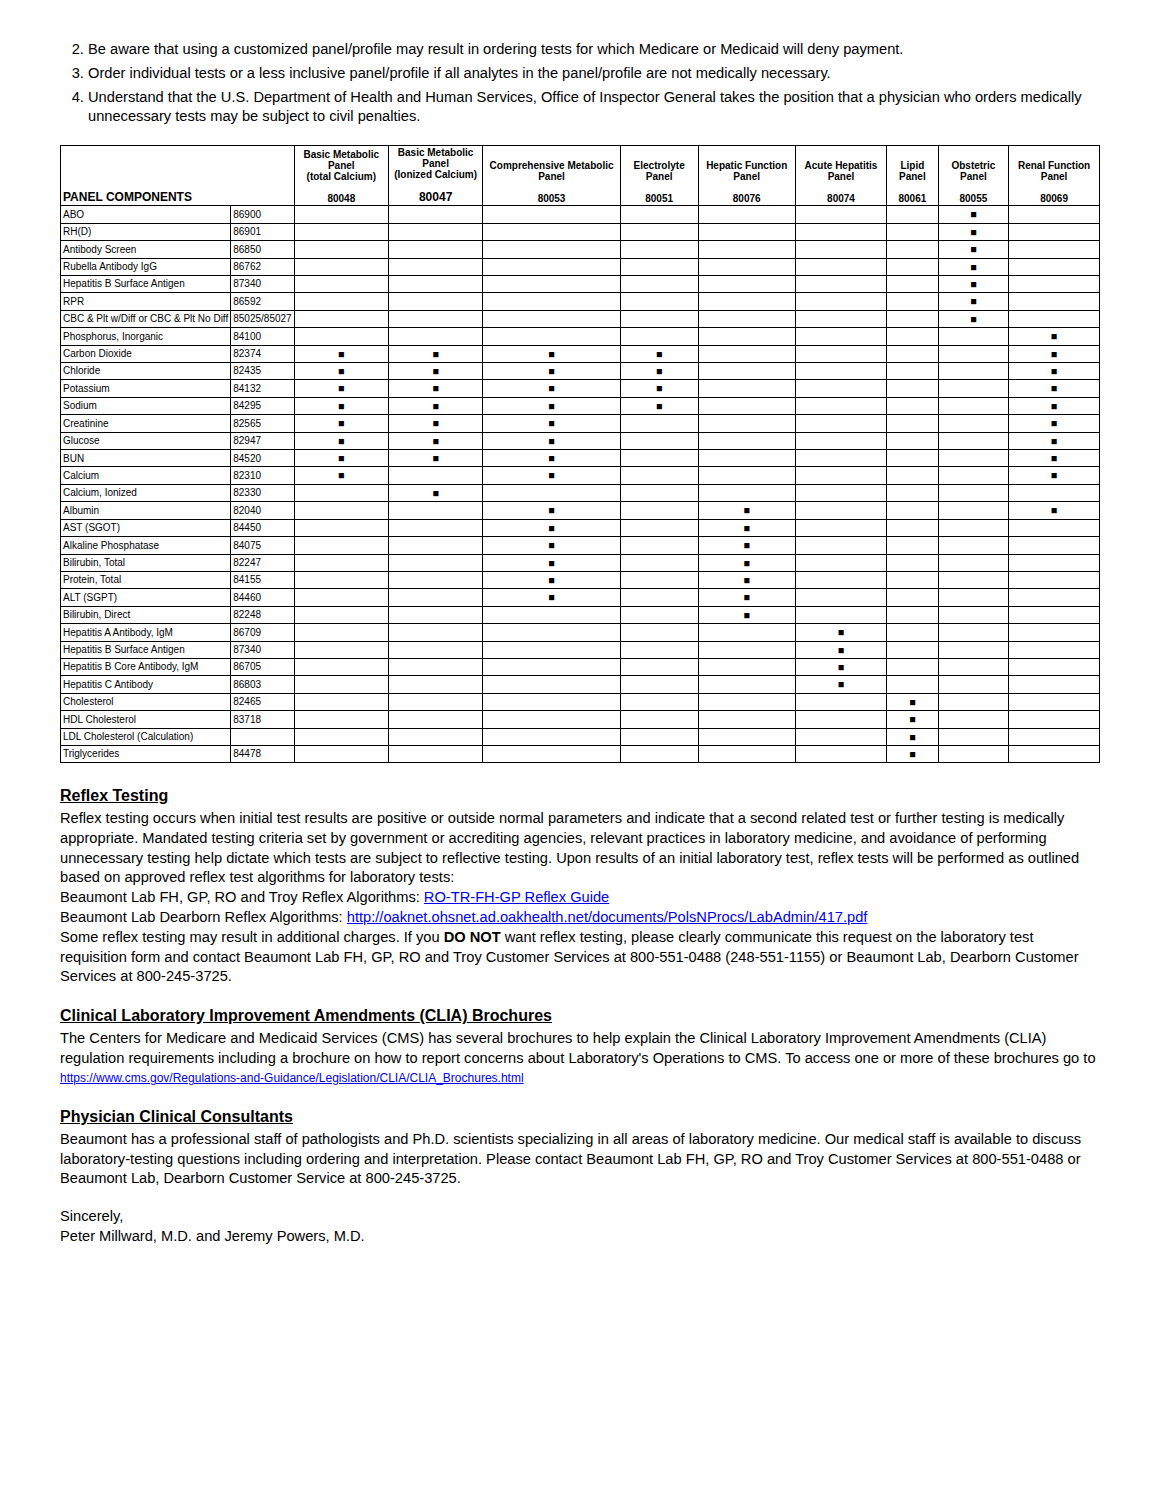Be aware that using a customized panel/profile may result in ordering tests for which Medicare or Medicaid will deny payment.
Order individual tests or a less inclusive panel/profile if all analytes in the panel/profile are not medically necessary.
Understand that the U.S. Department of Health and Human Services, Office of Inspector General takes the position that a physician who orders medically unnecessary tests may be subject to civil penalties.
| PANEL COMPONENTS | Basic Metabolic Panel (total Calcium) 80048 | Basic Metabolic Panel (Ionized Calcium) 80047 | Comprehensive Metabolic Panel 80053 | Electrolyte Panel 80051 | Hepatic Function Panel 80076 | Acute Hepatitis Panel 80074 | Lipid Panel 80061 | Obstetric Panel 80055 | Renal Function Panel 80069 |
| --- | --- | --- | --- | --- | --- | --- | --- | --- | --- |
| ABO | 86900 | | | | | | | | ■ | |
| RH(D) | 86901 | | | | | | | | ■ | |
| Antibody Screen | 86850 | | | | | | | | ■ | |
| Rubella Antibody IgG | 86762 | | | | | | | | ■ | |
| Hepatitis B Surface Antigen | 87340 | | | | | | | | ■ | |
| RPR | 86592 | | | | | | | | ■ | |
| CBC & Plt w/Diff or CBC & Plt No Diff | 85025/85027 | | | | | | | | ■ | |
| Phosphorus, Inorganic | 84100 | | | | | | | | | ■ |
| Carbon Dioxide | 82374 | ■ | ■ | ■ | ■ | | | | | ■ |
| Chloride | 82435 | ■ | ■ | ■ | ■ | | | | | ■ |
| Potassium | 84132 | ■ | ■ | ■ | ■ | | | | | ■ |
| Sodium | 84295 | ■ | ■ | ■ | ■ | | | | | ■ |
| Creatinine | 82565 | ■ | ■ | ■ | | | | | | ■ |
| Glucose | 82947 | ■ | ■ | ■ | | | | | | ■ |
| BUN | 84520 | ■ | ■ | ■ | | | | | | ■ |
| Calcium | 82310 | ■ | | ■ | | | | | | ■ |
| Calcium, Ionized | 82330 | | ■ | | | | | | | |
| Albumin | 82040 | | | ■ | | ■ | | | | ■ |
| AST (SGOT) | 84450 | | | ■ | | ■ | | | | |
| Alkaline Phosphatase | 84075 | | | ■ | | ■ | | | | |
| Bilirubin, Total | 82247 | | | ■ | | ■ | | | | |
| Protein, Total | 84155 | | | ■ | | ■ | | | | |
| ALT (SGPT) | 84460 | | | ■ | | ■ | | | | |
| Bilirubin, Direct | 82248 | | | | | ■ | | | | |
| Hepatitis A Antibody, IgM | 86709 | | | | | | ■ | | | |
| Hepatitis B Surface Antigen | 87340 | | | | | | ■ | | | |
| Hepatitis B Core Antibody, IgM | 86705 | | | | | | ■ | | | |
| Hepatitis C Antibody | 86803 | | | | | | ■ | | | |
| Cholesterol | 82465 | | | | | | | ■ | | |
| HDL Cholesterol | 83718 | | | | | | | ■ | | |
| LDL Cholesterol (Calculation) | | | | | | | | ■ | | |
| Triglycerides | 84478 | | | | | | | ■ | | |
Reflex Testing
Reflex testing occurs when initial test results are positive or outside normal parameters and indicate that a second related test or further testing is medically appropriate. Mandated testing criteria set by government or accrediting agencies, relevant practices in laboratory medicine, and avoidance of performing unnecessary testing help dictate which tests are subject to reflective testing. Upon results of an initial laboratory test, reflex tests will be performed as outlined based on approved reflex test algorithms for laboratory tests:
Beaumont Lab FH, GP, RO and Troy Reflex Algorithms: RO-TR-FH-GP Reflex Guide
Beaumont Lab Dearborn Reflex Algorithms: http://oaknet.ohsnet.ad.oakhealth.net/documents/PolsNProcs/LabAdmin/417.pdf
Some reflex testing may result in additional charges. If you DO NOT want reflex testing, please clearly communicate this request on the laboratory test requisition form and contact Beaumont Lab FH, GP, RO and Troy Customer Services at 800-551-0488 (248-551-1155) or Beaumont Lab, Dearborn Customer Services at 800-245-3725.
Clinical Laboratory Improvement Amendments (CLIA) Brochures
The Centers for Medicare and Medicaid Services (CMS) has several brochures to help explain the Clinical Laboratory Improvement Amendments (CLIA) regulation requirements including a brochure on how to report concerns about Laboratory's Operations to CMS. To access one or more of these brochures go to https://www.cms.gov/Regulations-and-Guidance/Legislation/CLIA/CLIA_Brochures.html
Physician Clinical Consultants
Beaumont has a professional staff of pathologists and Ph.D. scientists specializing in all areas of laboratory medicine. Our medical staff is available to discuss laboratory-testing questions including ordering and interpretation. Please contact Beaumont Lab FH, GP, RO and Troy Customer Services at 800-551-0488 or Beaumont Lab, Dearborn Customer Service at 800-245-3725.
Sincerely,
Peter Millward, M.D. and Jeremy Powers, M.D.